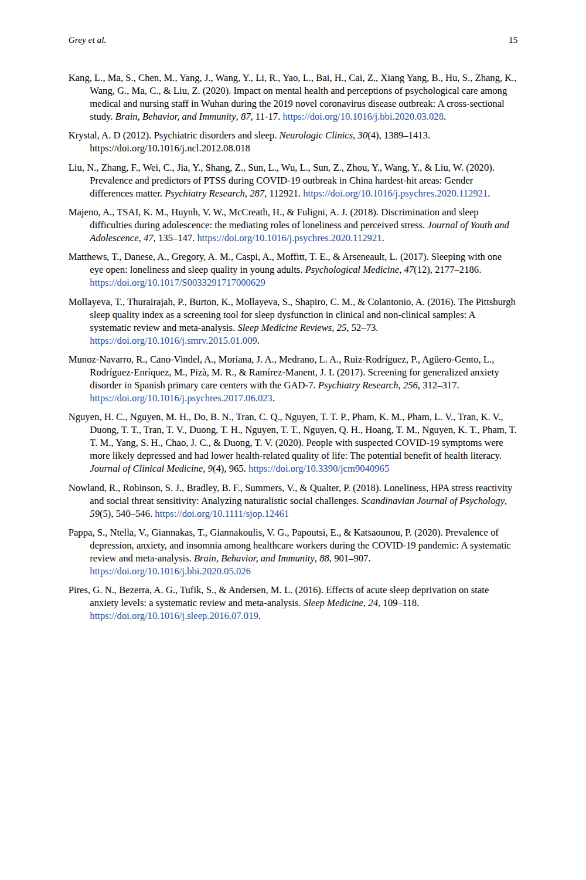Grey et al. 15
Kang, L., Ma, S., Chen, M., Yang, J., Wang, Y., Li, R., Yao, L., Bai, H., Cai, Z., Xiang Yang, B., Hu, S., Zhang, K., Wang, G., Ma, C., & Liu, Z. (2020). Impact on mental health and perceptions of psychological care among medical and nursing staff in Wuhan during the 2019 novel coronavirus disease outbreak: A cross-sectional study. Brain, Behavior, and Immunity, 87, 11-17. https://doi.org/10.1016/j.bbi.2020.03.028.
Krystal, A. D (2012). Psychiatric disorders and sleep. Neurologic Clinics, 30(4), 1389–1413. https://doi.org/10.1016/j.ncl.2012.08.018
Liu, N., Zhang, F., Wei, C., Jia, Y., Shang, Z., Sun, L., Wu, L., Sun, Z., Zhou, Y., Wang, Y., & Liu, W. (2020). Prevalence and predictors of PTSS during COVID-19 outbreak in China hardest-hit areas: Gender differences matter. Psychiatry Research, 287, 112921. https://doi.org/10.1016/j.psychres.2020.112921.
Majeno, A., TSAI, K. M., Huynh, V. W., McCreath, H., & Fuligni, A. J. (2018). Discrimination and sleep difficulties during adolescence: the mediating roles of loneliness and perceived stress. Journal of Youth and Adolescence, 47, 135–147. https://doi.org/10.1016/j.psychres.2020.112921.
Matthews, T., Danese, A., Gregory, A. M., Caspi, A., Moffitt, T. E., & Arseneault, L. (2017). Sleeping with one eye open: loneliness and sleep quality in young adults. Psychological Medicine, 47(12), 2177–2186. https://doi.org/10.1017/S0033291717000629
Mollayeva, T., Thurairajah, P., Burton, K., Mollayeva, S., Shapiro, C. M., & Colantonio, A. (2016). The Pittsburgh sleep quality index as a screening tool for sleep dysfunction in clinical and non-clinical samples: A systematic review and meta-analysis. Sleep Medicine Reviews, 25, 52–73. https://doi.org/10.1016/j.smrv.2015.01.009.
Munoz-Navarro, R., Cano-Vindel, A., Moriana, J. A., Medrano, L. A., Ruiz-Rodríguez, P., Agüero-Gento, L., Rodríguez-Enríquez, M., Pizà, M. R., & Ramírez-Manent, J. I. (2017). Screening for generalized anxiety disorder in Spanish primary care centers with the GAD-7. Psychiatry Research, 256, 312–317. https://doi.org/10.1016/j.psychres.2017.06.023.
Nguyen, H. C., Nguyen, M. H., Do, B. N., Tran, C. Q., Nguyen, T. T. P., Pham, K. M., Pham, L. V., Tran, K. V., Duong, T. T., Tran, T. V., Duong, T. H., Nguyen, T. T., Nguyen, Q. H., Hoang, T. M., Nguyen, K. T., Pham, T. T. M., Yang, S. H., Chao, J. C., & Duong, T. V. (2020). People with suspected COVID-19 symptoms were more likely depressed and had lower health-related quality of life: The potential benefit of health literacy. Journal of Clinical Medicine, 9(4), 965. https://doi.org/10.3390/jcm9040965
Nowland, R., Robinson, S. J., Bradley, B. F., Summers, V., & Qualter, P. (2018). Loneliness, HPA stress reactivity and social threat sensitivity: Analyzing naturalistic social challenges. Scandinavian Journal of Psychology, 59(5), 540–546. https://doi.org/10.1111/sjop.12461
Pappa, S., Ntella, V., Giannakas, T., Giannakoulis, V. G., Papoutsi, E., & Katsaounou, P. (2020). Prevalence of depression, anxiety, and insomnia among healthcare workers during the COVID-19 pandemic: A systematic review and meta-analysis. Brain, Behavior, and Immunity, 88, 901–907. https://doi.org/10.1016/j.bbi.2020.05.026
Pires, G. N., Bezerra, A. G., Tufik, S., & Andersen, M. L. (2016). Effects of acute sleep deprivation on state anxiety levels: a systematic review and meta-analysis. Sleep Medicine, 24, 109–118. https://doi.org/10.1016/j.sleep.2016.07.019.